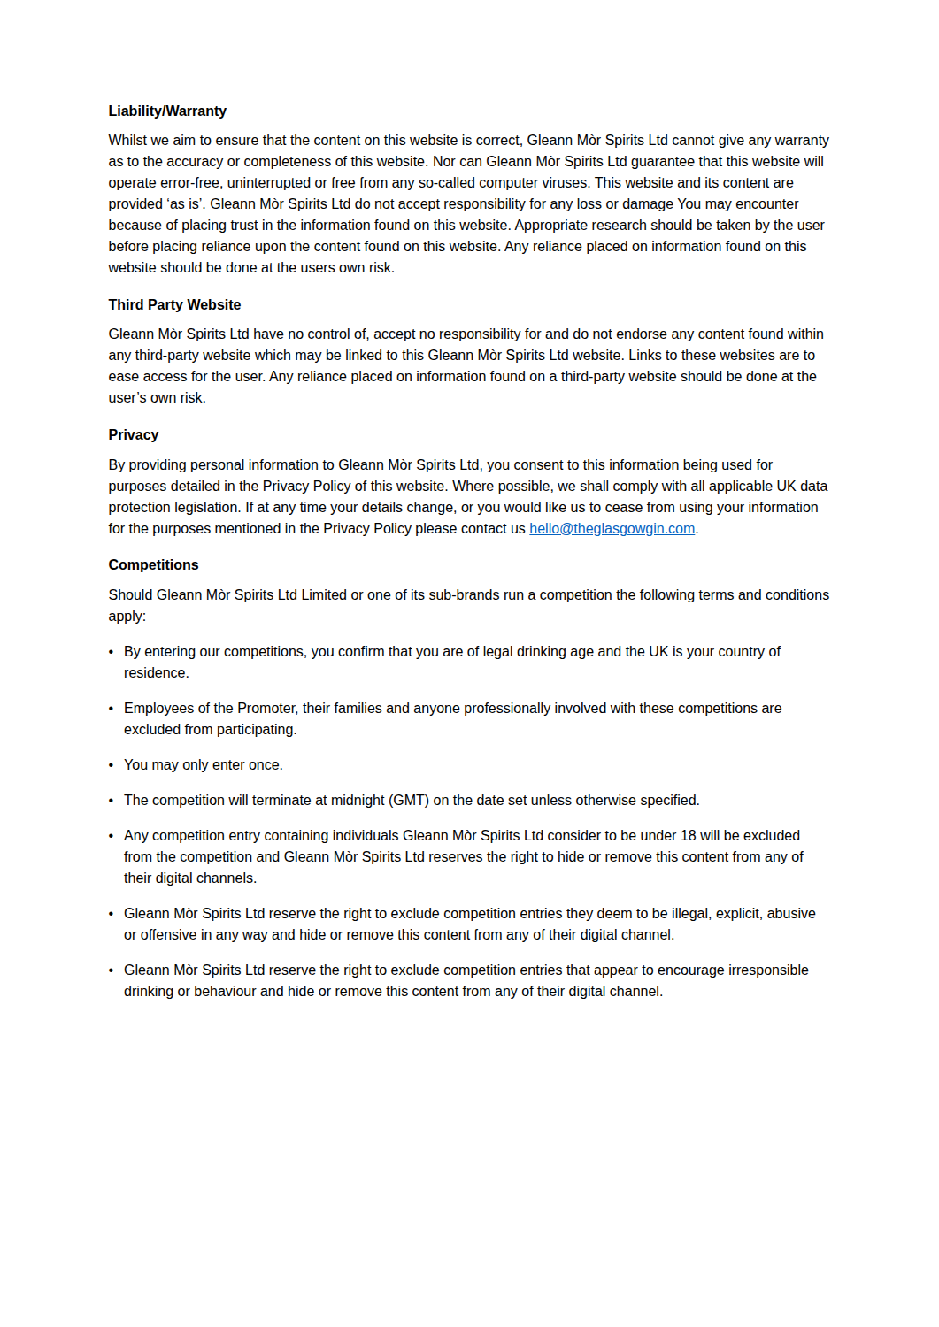Liability/Warranty
Whilst we aim to ensure that the content on this website is correct, Gleann Mòr Spirits Ltd cannot give any warranty as to the accuracy or completeness of this website. Nor can Gleann Mòr Spirits Ltd guarantee that this website will operate error-free, uninterrupted or free from any so-called computer viruses. This website and its content are provided ‘as is’. Gleann Mòr Spirits Ltd do not accept responsibility for any loss or damage You may encounter because of placing trust in the information found on this website. Appropriate research should be taken by the user before placing reliance upon the content found on this website. Any reliance placed on information found on this website should be done at the users own risk.
Third Party Website
Gleann Mòr Spirits Ltd have no control of, accept no responsibility for and do not endorse any content found within any third-party website which may be linked to this Gleann Mòr Spirits Ltd website. Links to these websites are to ease access for the user. Any reliance placed on information found on a third-party website should be done at the user’s own risk.
Privacy
By providing personal information to Gleann Mòr Spirits Ltd, you consent to this information being used for purposes detailed in the Privacy Policy of this website. Where possible, we shall comply with all applicable UK data protection legislation. If at any time your details change, or you would like us to cease from using your information for the purposes mentioned in the Privacy Policy please contact us hello@theglasgowgin.com.
Competitions
Should Gleann Mòr Spirits Ltd Limited or one of its sub-brands run a competition the following terms and conditions apply:
By entering our competitions, you confirm that you are of legal drinking age and the UK is your country of residence.
Employees of the Promoter, their families and anyone professionally involved with these competitions are excluded from participating.
You may only enter once.
The competition will terminate at midnight (GMT) on the date set unless otherwise specified.
Any competition entry containing individuals Gleann Mòr Spirits Ltd consider to be under 18 will be excluded from the competition and Gleann Mòr Spirits Ltd reserves the right to hide or remove this content from any of their digital channels.
Gleann Mòr Spirits Ltd reserve the right to exclude competition entries they deem to be illegal, explicit, abusive or offensive in any way and hide or remove this content from any of their digital channel.
Gleann Mòr Spirits Ltd reserve the right to exclude competition entries that appear to encourage irresponsible drinking or behaviour and hide or remove this content from any of their digital channel.